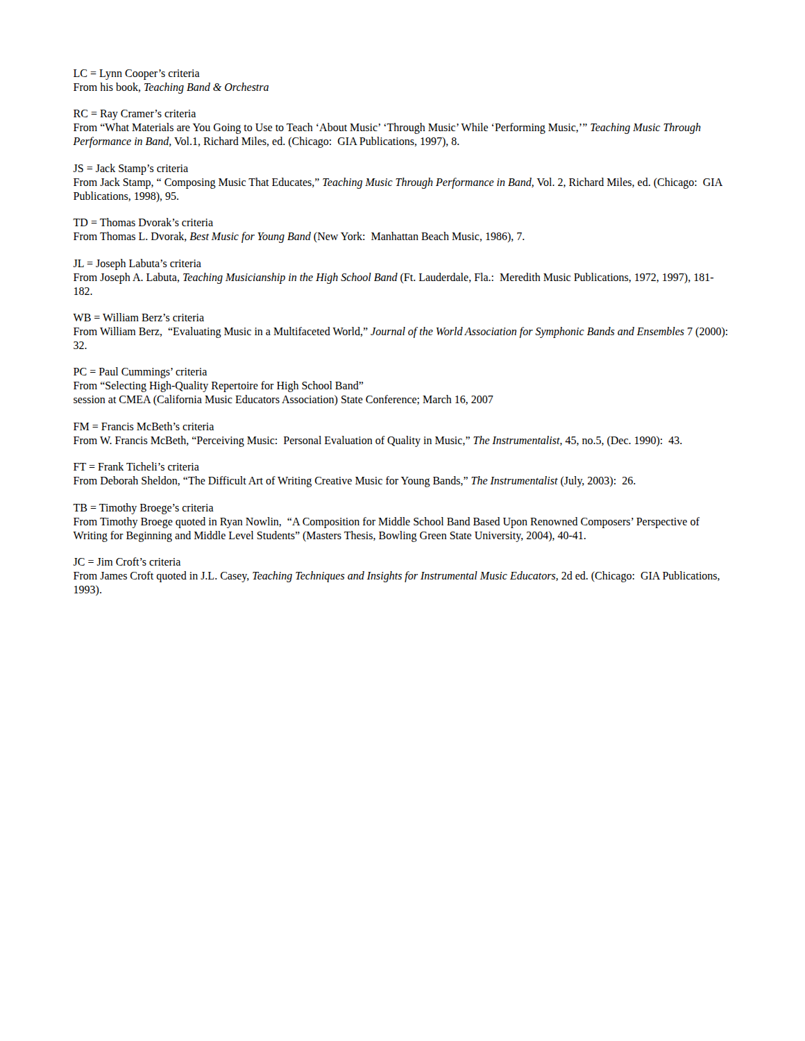LC = Lynn Cooper’s criteria
From his book, Teaching Band & Orchestra
RC = Ray Cramer’s criteria
From “What Materials are You Going to Use to Teach ‘About Music’ ‘Through Music’ While ‘Performing Music,’” Teaching Music Through Performance in Band, Vol.1, Richard Miles, ed. (Chicago: GIA Publications, 1997), 8.
JS = Jack Stamp’s criteria
From Jack Stamp, “ Composing Music That Educates,” Teaching Music Through Performance in Band, Vol. 2, Richard Miles, ed. (Chicago: GIA Publications, 1998), 95.
TD = Thomas Dvorak’s criteria
From Thomas L. Dvorak, Best Music for Young Band (New York: Manhattan Beach Music, 1986), 7.
JL = Joseph Labuta’s criteria
From Joseph A. Labuta, Teaching Musicianship in the High School Band (Ft. Lauderdale, Fla.: Meredith Music Publications, 1972, 1997), 181-182.
WB = William Berz’s criteria
From William Berz, “Evaluating Music in a Multifaceted World,” Journal of the World Association for Symphonic Bands and Ensembles 7 (2000): 32.
PC = Paul Cummings’ criteria
From “Selecting High-Quality Repertoire for High School Band”
session at CMEA (California Music Educators Association) State Conference; March 16, 2007
FM = Francis McBeth’s criteria
From W. Francis McBeth, “Perceiving Music: Personal Evaluation of Quality in Music,” The Instrumentalist, 45, no.5, (Dec. 1990): 43.
FT = Frank Ticheli’s criteria
From Deborah Sheldon, “The Difficult Art of Writing Creative Music for Young Bands,” The Instrumentalist (July, 2003): 26.
TB = Timothy Broege’s criteria
From Timothy Broege quoted in Ryan Nowlin, “A Composition for Middle School Band Based Upon Renowned Composers’ Perspective of Writing for Beginning and Middle Level Students” (Masters Thesis, Bowling Green State University, 2004), 40-41.
JC = Jim Croft’s criteria
From James Croft quoted in J.L. Casey, Teaching Techniques and Insights for Instrumental Music Educators, 2d ed. (Chicago: GIA Publications, 1993).